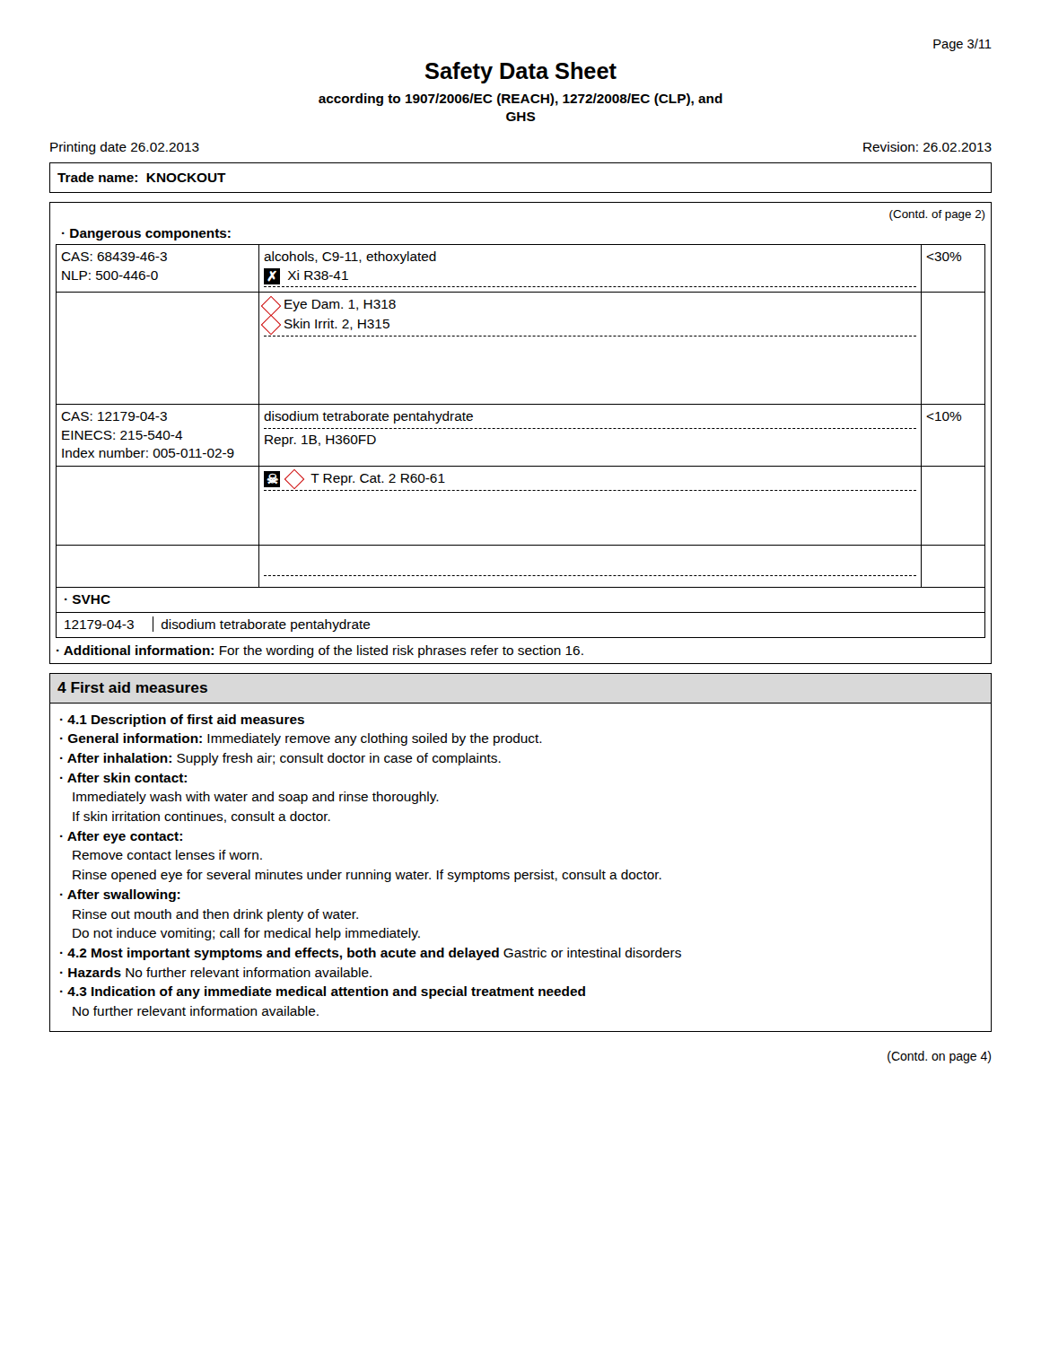Page 3/11
Safety Data Sheet
according to 1907/2006/EC (REACH), 1272/2008/EC (CLP), and
GHS
Printing date 26.02.2013 Revision: 26.02.2013
Trade name: KNOCKOUT
(Contd. of page 2)
· Dangerous components:
| CAS: 68439-46-3 NLP: 500-446-0 | alcohols, C9-11, ethoxylated ✗ Xi R38-41 | <30% |
| | Eye Dam. 1, H318 Skin Irrit. 2, H315 | |
| CAS: 12179-04-3 EINECS: 215-540-4 Index number: 005-011-02-9 | disodium tetraborate pentahydrate Repr. 1B, H360FD | <10% |
| | ☠ T Repr. Cat. 2 R60-61 | |
· SVHC
12179-04-3 disodium tetraborate pentahydrate
· Additional information: For the wording of the listed risk phrases refer to section 16.
4 First aid measures
· 4.1 Description of first aid measures
· General information: Immediately remove any clothing soiled by the product.
· After inhalation: Supply fresh air; consult doctor in case of complaints.
· After skin contact:
Immediately wash with water and soap and rinse thoroughly.
If skin irritation continues, consult a doctor.
· After eye contact:
Remove contact lenses if worn.
Rinse opened eye for several minutes under running water. If symptoms persist, consult a doctor.
· After swallowing:
Rinse out mouth and then drink plenty of water.
Do not induce vomiting; call for medical help immediately.
· 4.2 Most important symptoms and effects, both acute and delayed Gastric or intestinal disorders
· Hazards No further relevant information available.
· 4.3 Indication of any immediate medical attention and special treatment needed
No further relevant information available.
(Contd. on page 4)